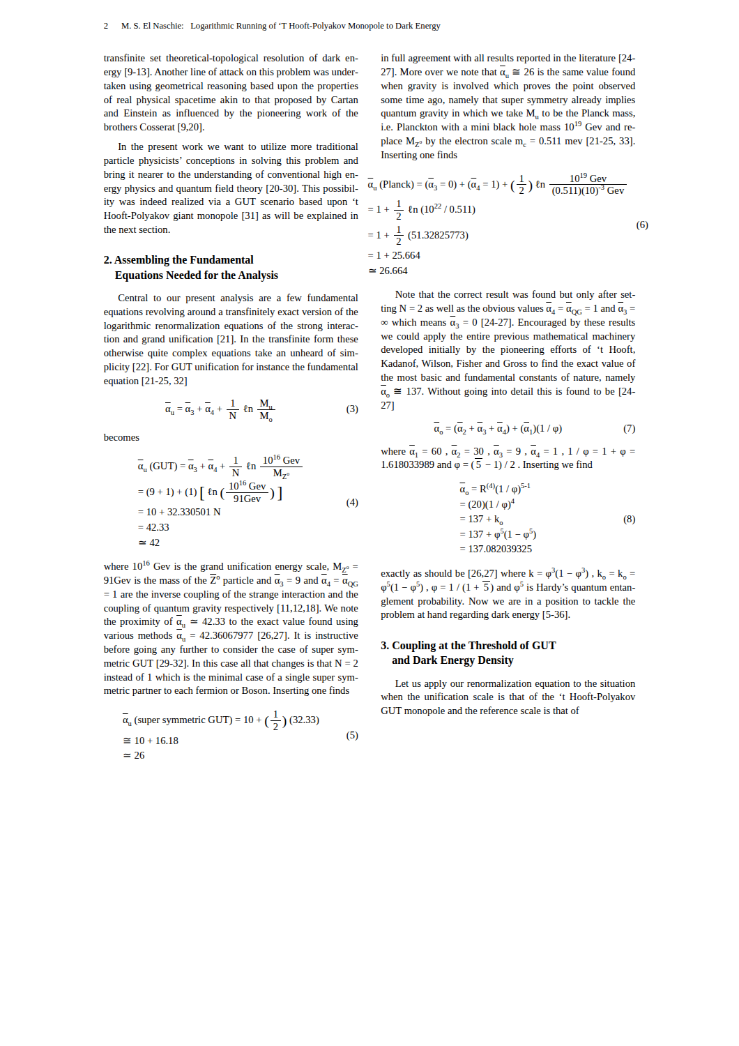2 M. S. El Naschie: Logarithmic Running of ‘T Hooft-Polyakov Monopole to Dark Energy
transfinite set theoretical-topological resolution of dark energy [9-13]. Another line of attack on this problem was undertaken using geometrical reasoning based upon the properties of real physical spacetime akin to that proposed by Cartan and Einstein as influenced by the pioneering work of the brothers Cosserat [9,20].
In the present work we want to utilize more traditional particle physicists’ conceptions in solving this problem and bring it nearer to the understanding of conventional high energy physics and quantum field theory [20-30]. This possibility was indeed realized via a GUT scenario based upon ‘t Hooft-Polyakov giant monopole [31] as will be explained in the next section.
2. Assembling the Fundamental
Equations Needed for the Analysis
Central to our present analysis are a few fundamental equations revolving around a transfinitely exact version of the logarithmic renormalization equations of the strong interaction and grand unification [21]. In the transfinite form these otherwise quite complex equations take an unheard of simplicity [22]. For GUT unification for instance the fundamental equation [21-25, 32]
αu = α3 + α4 + 1 N ℓn Mu Mo (3)
becomes
αu (GUT) = α3 + α4 + 1 N ℓn 1016 Gev MZo
= (9 + 1) + (1) [ ℓn (1016 Gev 91Gev) ]
= 10 + 32.330501 N
= 42.33
≃ 42
(4)
where 1016 Gev is the grand unification energy scale, MZo = 91Gev is the mass of the Zo particle and α3 = 9 and α4 = αQG = 1 are the inverse coupling of the strange interaction and the coupling of quantum gravity respectively [11,12,18]. We note the proximity of αu ≃ 42.33 to the exact value found using various methods αu = 42.36067977 [26,27]. It is instructive before going any further to consider the case of super symmetric GUT [29-32]. In this case all that changes is that N = 2 instead of 1 which is the minimal case of a single super symmetric partner to each fermion or Boson. Inserting one finds
αu (super symmetric GUT) = 10 + (12) (32.33)
≅ 10 + 16.18
≃ 26
(5)
in full agreement with all results reported in the literature [24-27]. More over we note that αu ≅ 26 is the same value found when gravity is involved which proves the point observed some time ago, namely that super symmetry already implies quantum gravity in which we take Mu to be the Planck mass, i.e. Planckton with a mini black hole mass 1019 Gev and replace MZo by the electron scale mc = 0.511 mev [21-25, 33]. Inserting one finds
αu (Planck) = (α3 = 0) + (α4 = 1) + (12) ℓn 1019 Gev(0.511)(10)-3 Gev
= 1 + 12 ℓn (1022 / 0.511)
= 1 + 12 (51.32825773)
= 1 + 25.664
≃ 26.664
(6)
Note that the correct result was found but only after setting N = 2 as well as the obvious values α4 = αQG = 1 and α3 = ∞ which means α3 = 0 [24-27]. Encouraged by these results we could apply the entire previous mathematical machinery developed initially by the pioneering efforts of ‘t Hooft, Kadanof, Wilson, Fisher and Gross to find the exact value of the most basic and fundamental constants of nature, namely αo ≅ 137. Without going into detail this is found to be [24-27]
αo = (α2 + α3 + α4) + (α1)(1 / φ) (7)
where α1 = 60 , α2 = 30 , α3 = 9 , α4 = 1 , 1 / φ = 1 + φ = 1.618033989 and φ = (5 − 1) / 2 . Inserting we find
αo = R(4)(1 / φ)5-1
= (20)(1 / φ)4
= 137 + ko
= 137 + φ5(1 − φ5)
= 137.082039325
(8)
exactly as should be [26,27] where k = φ3(1 − φ3) , ko = ko = φ5(1 − φ5) , φ = 1 / (1 + 5) and φ5 is Hardy’s quantum entanglement probability. Now we are in a position to tackle the problem at hand regarding dark energy [5-36].
3. Coupling at the Threshold of GUT
and Dark Energy Density
Let us apply our renormalization equation to the situation when the unification scale is that of the ‘t Hooft-Polyakov GUT monopole and the reference scale is that of